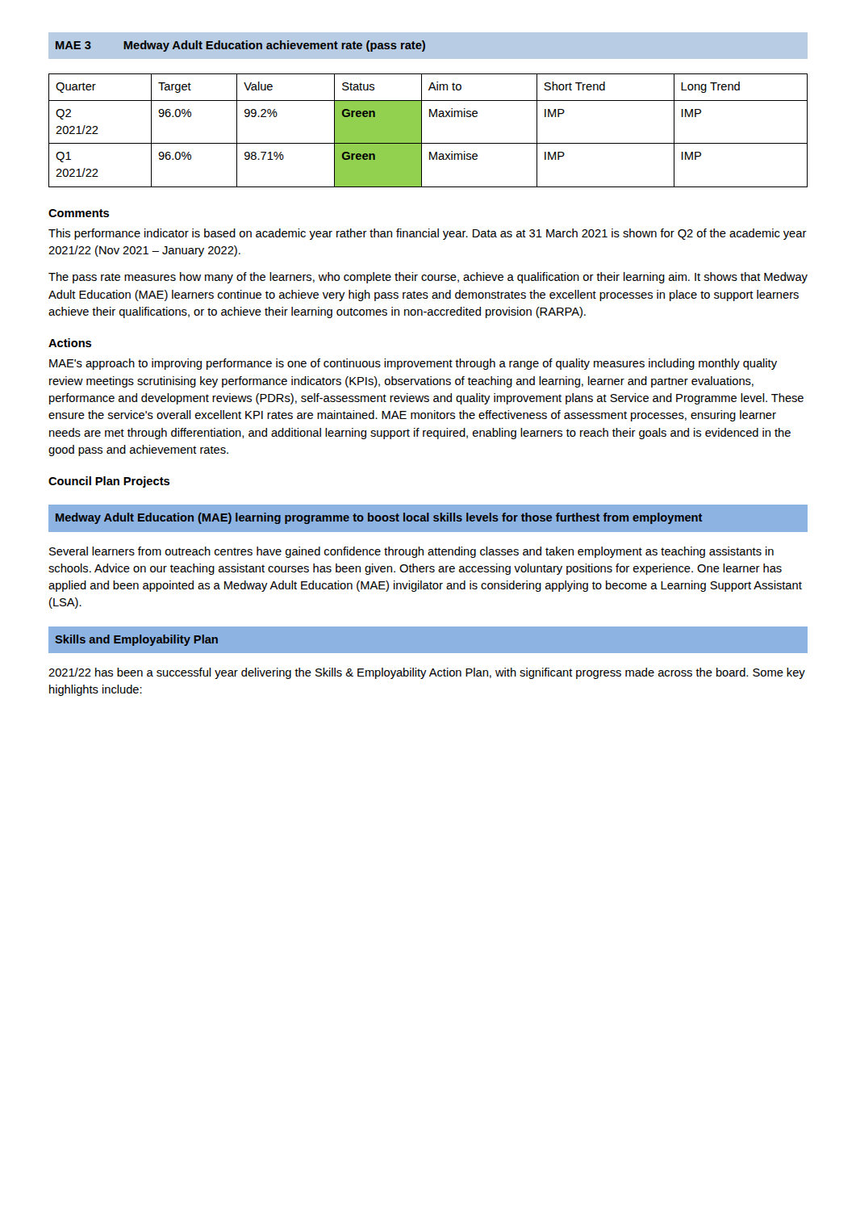MAE 3 Medway Adult Education achievement rate (pass rate)
| Quarter | Target | Value | Status | Aim to | Short Trend | Long Trend |
| --- | --- | --- | --- | --- | --- | --- |
| Q2 2021/22 | 96.0% | 99.2% | Green | Maximise | IMP | IMP |
| Q1 2021/22 | 96.0% | 98.71% | Green | Maximise | IMP | IMP |
Comments
This performance indicator is based on academic year rather than financial year. Data as at 31 March 2021 is shown for Q2 of the academic year 2021/22 (Nov 2021 – January 2022).
The pass rate measures how many of the learners, who complete their course, achieve a qualification or their learning aim. It shows that Medway Adult Education (MAE) learners continue to achieve very high pass rates and demonstrates the excellent processes in place to support learners achieve their qualifications, or to achieve their learning outcomes in non-accredited provision (RARPA).
Actions
MAE's approach to improving performance is one of continuous improvement through a range of quality measures including monthly quality review meetings scrutinising key performance indicators (KPIs), observations of teaching and learning, learner and partner evaluations, performance and development reviews (PDRs), self-assessment reviews and quality improvement plans at Service and Programme level. These ensure the service's overall excellent KPI rates are maintained. MAE monitors the effectiveness of assessment processes, ensuring learner needs are met through differentiation, and additional learning support if required, enabling learners to reach their goals and is evidenced in the good pass and achievement rates.
Council Plan Projects
Medway Adult Education (MAE) learning programme to boost local skills levels for those furthest from employment
Several learners from outreach centres have gained confidence through attending classes and taken employment as teaching assistants in schools. Advice on our teaching assistant courses has been given. Others are accessing voluntary positions for experience. One learner has applied and been appointed as a Medway Adult Education (MAE) invigilator and is considering applying to become a Learning Support Assistant (LSA).
Skills and Employability Plan
2021/22 has been a successful year delivering the Skills & Employability Action Plan, with significant progress made across the board. Some key highlights include: